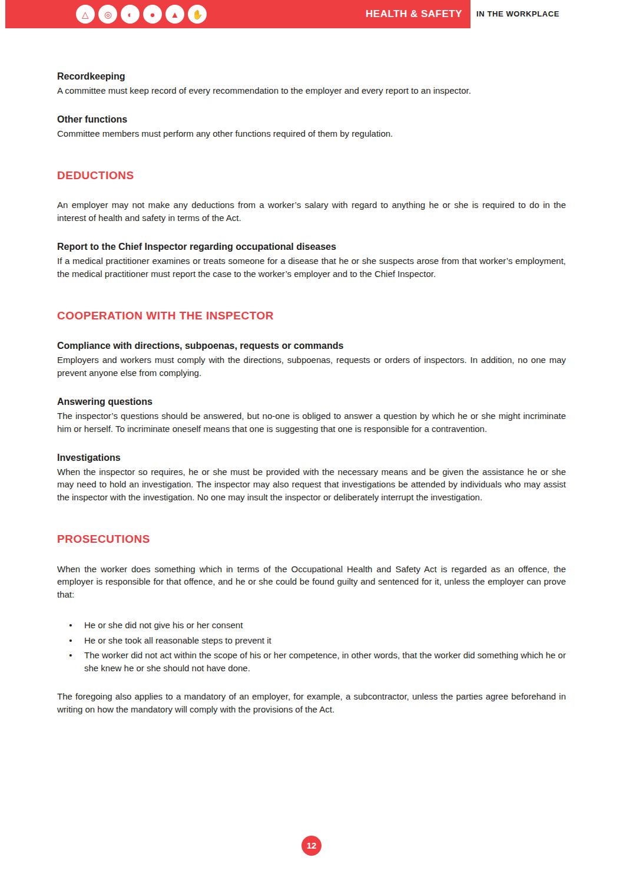△ ◎ ◐ ● ▲ ✋
Health & Safety In the workplace
Recordkeeping
A committee must keep record of every recommendation to the employer and every report to an inspector.
Other functions
Committee members must perform any other functions required of them by regulation.
Deductions
An employer may not make any deductions from a worker’s salary with regard to anything he or she is required to do in the interest of health and safety in terms of the Act.
Report to the Chief Inspector regarding occupational diseases
If a medical practitioner examines or treats someone for a disease that he or she suspects arose from that worker’s employment, the medical practitioner must report the case to the worker’s employer and to the Chief Inspector.
Cooperation with the Inspector
Compliance with directions, subpoenas, requests or commands
Employers and workers must comply with the directions, subpoenas, requests or orders of inspectors. In addition, no one may prevent anyone else from complying.
Answering questions
The inspector’s questions should be answered, but no-one is obliged to answer a question by which he or she might incriminate him or herself. To incriminate oneself means that one is suggesting that one is responsible for a contravention.
Investigations
When the inspector so requires, he or she must be provided with the necessary means and be given the assistance he or she may need to hold an investigation. The inspector may also request that investigations be attended by individuals who may assist the inspector with the investigation. No one may insult the inspector or deliberately interrupt the investigation.
Prosecutions
When the worker does something which in terms of the Occupational Health and Safety Act is regarded as an offence, the employer is responsible for that offence, and he or she could be found guilty and sentenced for it, unless the employer can prove that:
•He or she did not give his or her consent
•He or she took all reasonable steps to prevent it
•The worker did not act within the scope of his or her competence, in other words, that the worker did something which he or she knew he or she should not have done.
The foregoing also applies to a mandatory of an employer, for example, a subcontractor, unless the parties agree beforehand in writing on how the mandatory will comply with the provisions of the Act.
12